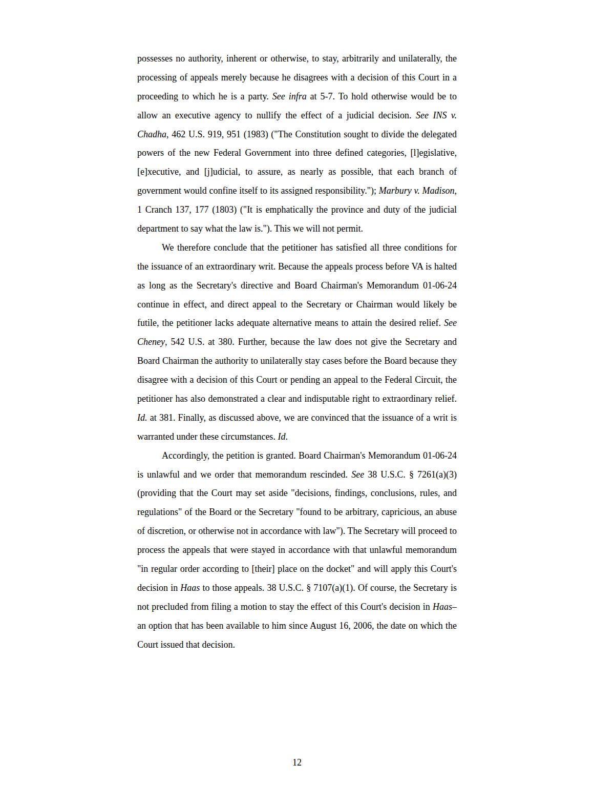possesses no authority, inherent or otherwise, to stay, arbitrarily and unilaterally, the processing of appeals merely because he disagrees with a decision of this Court in a proceeding to which he is a party. See infra at 5-7. To hold otherwise would be to allow an executive agency to nullify the effect of a judicial decision. See INS v. Chadha, 462 U.S. 919, 951 (1983) ("The Constitution sought to divide the delegated powers of the new Federal Government into three defined categories, [l]egislative, [e]xecutive, and [j]udicial, to assure, as nearly as possible, that each branch of government would confine itself to its assigned responsibility."); Marbury v. Madison, 1 Cranch 137, 177 (1803) ("It is emphatically the province and duty of the judicial department to say what the law is."). This we will not permit.
We therefore conclude that the petitioner has satisfied all three conditions for the issuance of an extraordinary writ. Because the appeals process before VA is halted as long as the Secretary's directive and Board Chairman's Memorandum 01-06-24 continue in effect, and direct appeal to the Secretary or Chairman would likely be futile, the petitioner lacks adequate alternative means to attain the desired relief. See Cheney, 542 U.S. at 380. Further, because the law does not give the Secretary and Board Chairman the authority to unilaterally stay cases before the Board because they disagree with a decision of this Court or pending an appeal to the Federal Circuit, the petitioner has also demonstrated a clear and indisputable right to extraordinary relief. Id. at 381. Finally, as discussed above, we are convinced that the issuance of a writ is warranted under these circumstances. Id.
Accordingly, the petition is granted. Board Chairman's Memorandum 01-06-24 is unlawful and we order that memorandum rescinded. See 38 U.S.C. § 7261(a)(3) (providing that the Court may set aside "decisions, findings, conclusions, rules, and regulations" of the Board or the Secretary "found to be arbitrary, capricious, an abuse of discretion, or otherwise not in accordance with law"). The Secretary will proceed to process the appeals that were stayed in accordance with that unlawful memorandum "in regular order according to [their] place on the docket" and will apply this Court's decision in Haas to those appeals. 38 U.S.C. § 7107(a)(1). Of course, the Secretary is not precluded from filing a motion to stay the effect of this Court's decision in Haas–an option that has been available to him since August 16, 2006, the date on which the Court issued that decision.
12